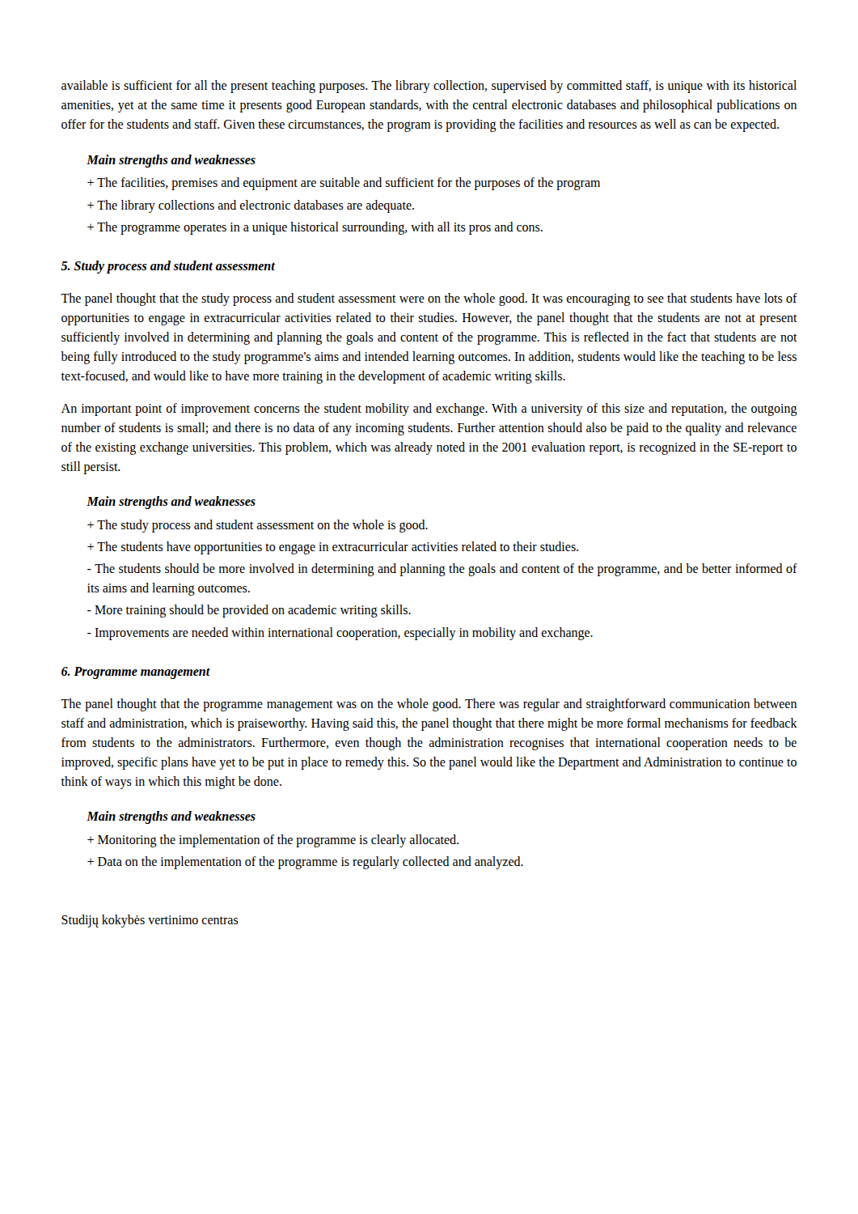available is sufficient for all the present teaching purposes. The library collection, supervised by committed staff, is unique with its historical amenities, yet at the same time it presents good European standards, with the central electronic databases and philosophical publications on offer for the students and staff. Given these circumstances, the program is providing the facilities and resources as well as can be expected.
Main strengths and weaknesses
+ The facilities, premises and equipment are suitable and sufficient for the purposes of the program
+ The library collections and electronic databases are adequate.
+ The programme operates in a unique historical surrounding, with all its pros and cons.
5. Study process and student assessment
The panel thought that the study process and student assessment were on the whole good. It was encouraging to see that students have lots of opportunities to engage in extracurricular activities related to their studies. However, the panel thought that the students are not at present sufficiently involved in determining and planning the goals and content of the programme. This is reflected in the fact that students are not being fully introduced to the study programme's aims and intended learning outcomes. In addition, students would like the teaching to be less text-focused, and would like to have more training in the development of academic writing skills.
An important point of improvement concerns the student mobility and exchange. With a university of this size and reputation, the outgoing number of students is small; and there is no data of any incoming students. Further attention should also be paid to the quality and relevance of the existing exchange universities. This problem, which was already noted in the 2001 evaluation report, is recognized in the SE-report to still persist.
Main strengths and weaknesses
+ The study process and student assessment on the whole is good.
+ The students have opportunities to engage in extracurricular activities related to their studies.
- The students should be more involved in determining and planning the goals and content of the programme, and be better informed of its aims and learning outcomes.
- More training should be provided on academic writing skills.
- Improvements are needed within international cooperation, especially in mobility and exchange.
6. Programme management
The panel thought that the programme management was on the whole good. There was regular and straightforward communication between staff and administration, which is praiseworthy. Having said this, the panel thought that there might be more formal mechanisms for feedback from students to the administrators. Furthermore, even though the administration recognises that international cooperation needs to be improved, specific plans have yet to be put in place to remedy this. So the panel would like the Department and Administration to continue to think of ways in which this might be done.
Main strengths and weaknesses
+ Monitoring the implementation of the programme is clearly allocated.
+ Data on the implementation of the programme is regularly collected and analyzed.
Studijų kokybės vertinimo centras